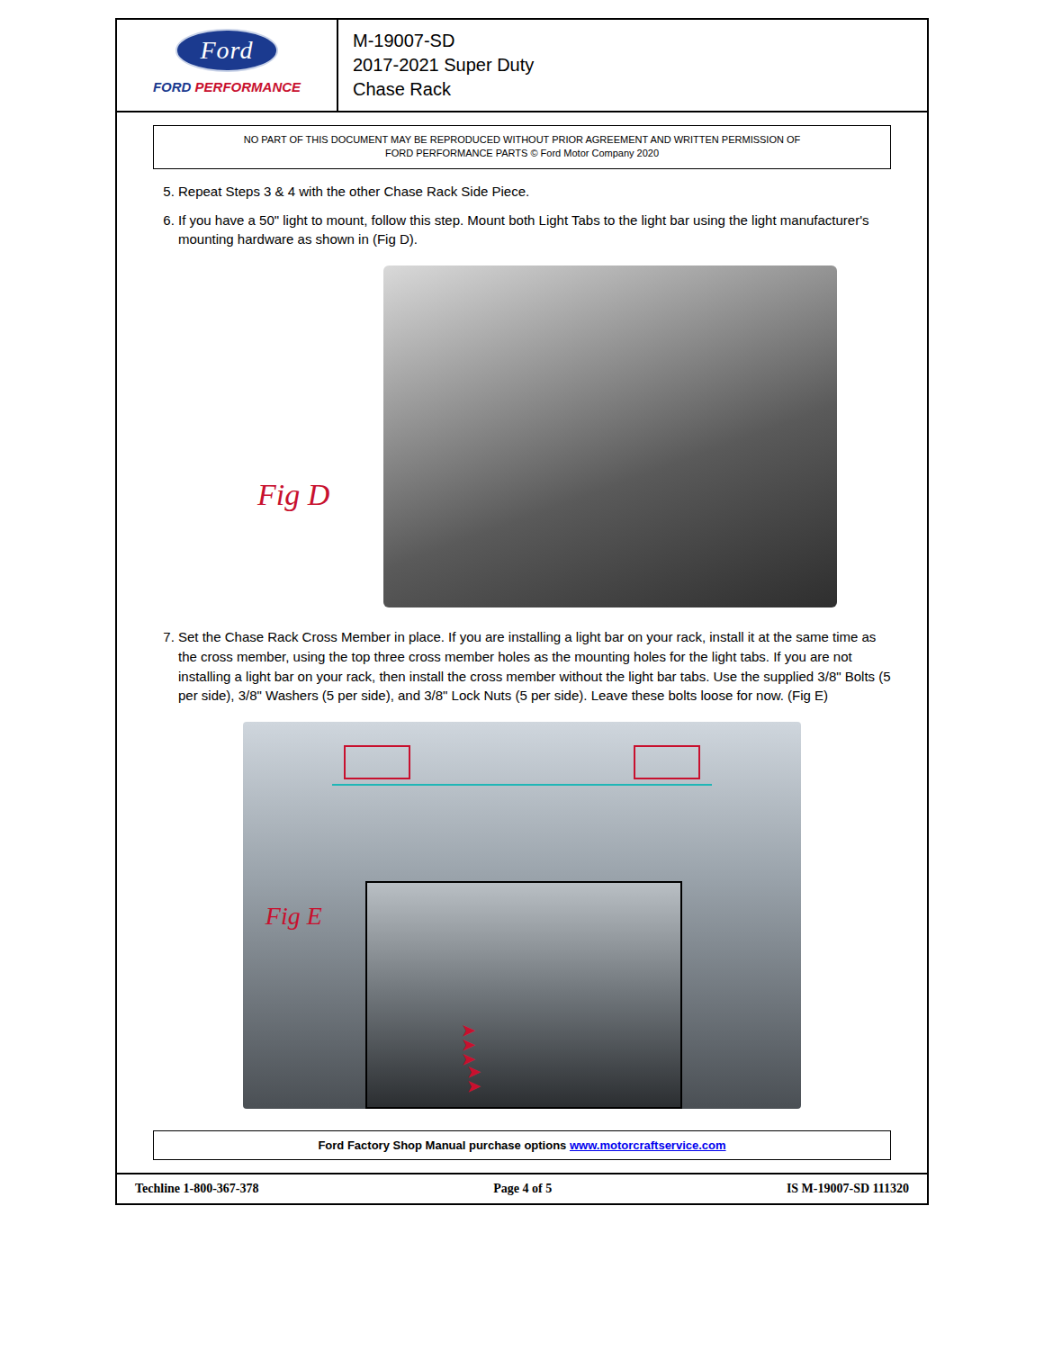Ford
FORD PERFORMANCE
M-19007-SD
2017-2021 Super Duty
Chase Rack
NO PART OF THIS DOCUMENT MAY BE REPRODUCED WITHOUT PRIOR AGREEMENT AND WRITTEN PERMISSION OF
FORD PERFORMANCE PARTS © Ford Motor Company 2020
Repeat Steps 3 & 4 with the other Chase Rack Side Piece.
If you have a 50" light to mount, follow this step. Mount both Light Tabs to the light bar using the light manufacturer's mounting hardware as shown in (Fig D).
Fig D
Set the Chase Rack Cross Member in place. If you are installing a light bar on your rack, install it at the same time as the cross member, using the top three cross member holes as the mounting holes for the light tabs. If you are not installing a light bar on your rack, then install the cross member without the light bar tabs. Use the supplied 3/8" Bolts (5 per side), 3/8" Washers (5 per side), and 3/8" Lock Nuts (5 per side). Leave these bolts loose for now. (Fig E)
Fig E
➤
➤
➤
➤
➤
Ford Factory Shop Manual purchase options www.motorcraftservice.com
Techline 1-800-367-378 Page 4 of 5 IS M-19007-SD 111320